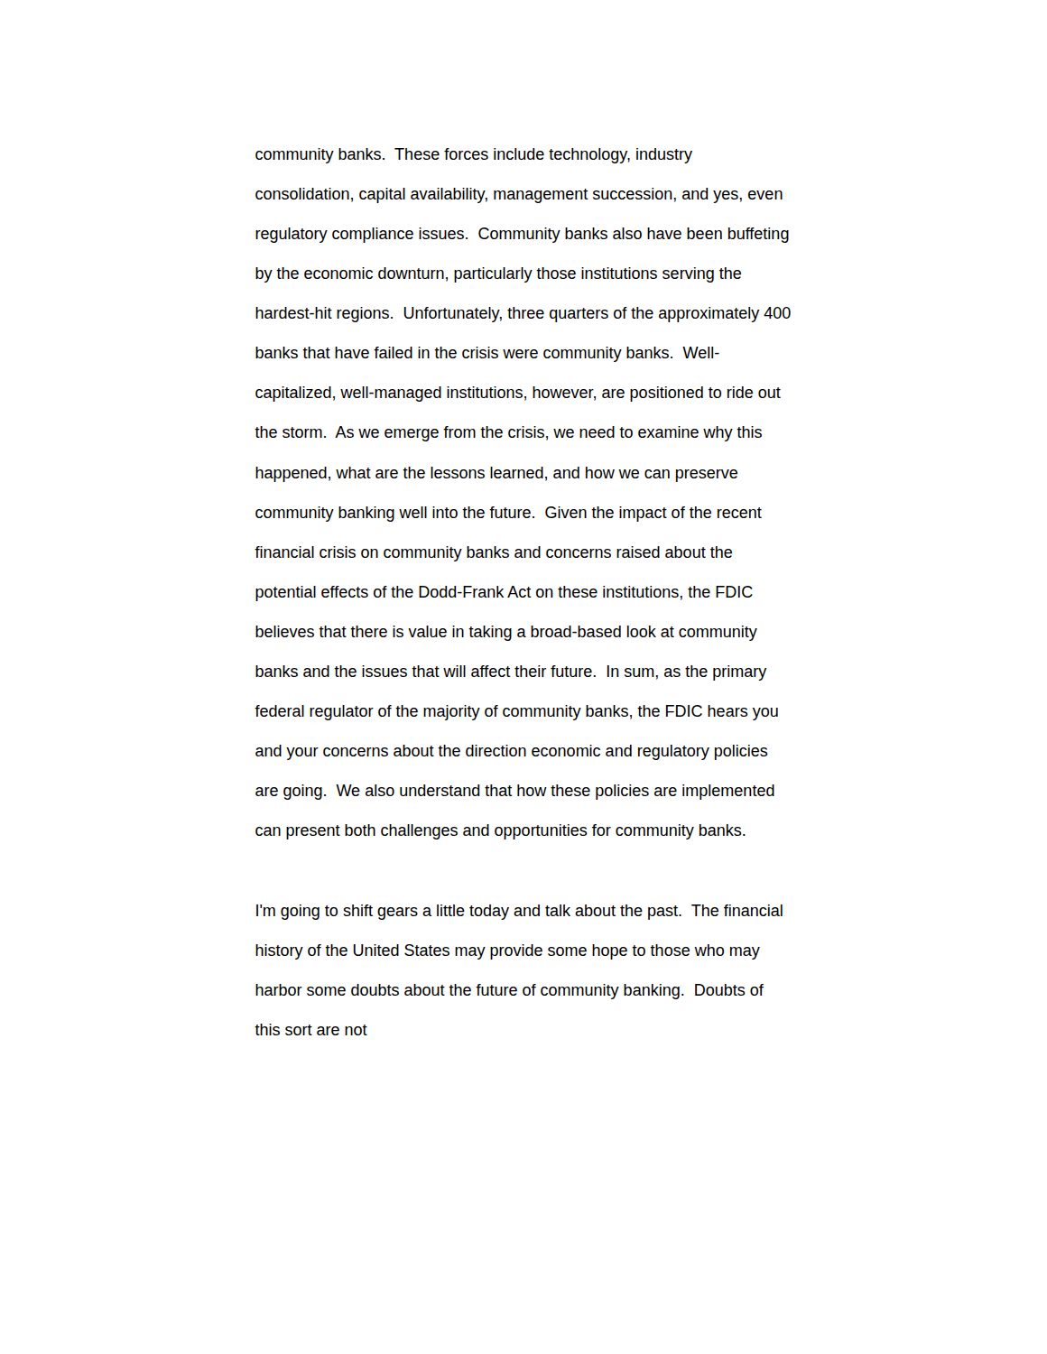community banks. These forces include technology, industry consolidation, capital availability, management succession, and yes, even regulatory compliance issues. Community banks also have been buffeting by the economic downturn, particularly those institutions serving the hardest-hit regions. Unfortunately, three quarters of the approximately 400 banks that have failed in the crisis were community banks. Well-capitalized, well-managed institutions, however, are positioned to ride out the storm. As we emerge from the crisis, we need to examine why this happened, what are the lessons learned, and how we can preserve community banking well into the future. Given the impact of the recent financial crisis on community banks and concerns raised about the potential effects of the Dodd-Frank Act on these institutions, the FDIC believes that there is value in taking a broad-based look at community banks and the issues that will affect their future. In sum, as the primary federal regulator of the majority of community banks, the FDIC hears you and your concerns about the direction economic and regulatory policies are going. We also understand that how these policies are implemented can present both challenges and opportunities for community banks.
I'm going to shift gears a little today and talk about the past. The financial history of the United States may provide some hope to those who may harbor some doubts about the future of community banking. Doubts of this sort are not